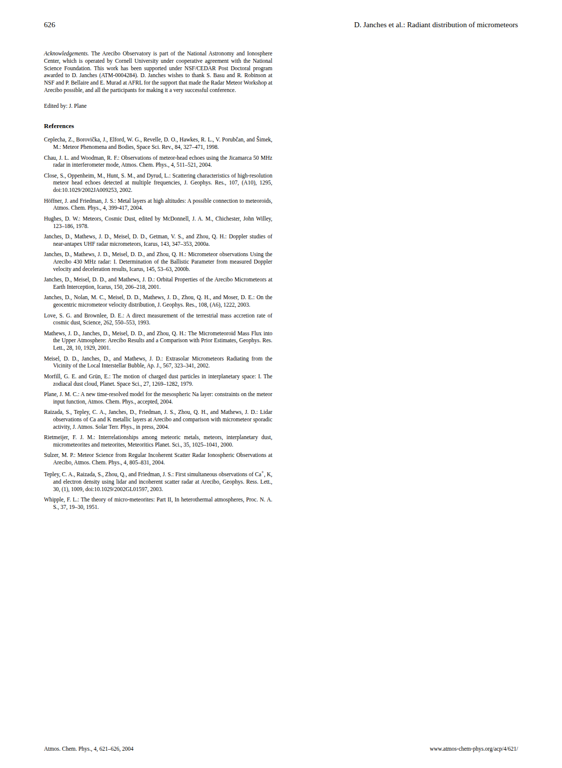626 D. Janches et al.: Radiant distribution of micrometeors
Acknowledgements. The Arecibo Observatory is part of the National Astronomy and Ionosphere Center, which is operated by Cornell University under cooperative agreement with the National Science Foundation. This work has been supported under NSF/CEDAR Post Doctoral program awarded to D. Janches (ATM-0004284). D. Janches wishes to thank S. Basu and R. Robinson at NSF and P. Bellaire and E. Murad at AFRL for the support that made the Radar Meteor Workshop at Arecibo possible, and all the participants for making it a very successful conference.
Edited by: J. Plane
References
Ceplecha, Z., Borovička, J., Elford, W. G., Revelle, D. O., Hawkes, R. L., V. Porubčan, and Šimek, M.: Meteor Phenomena and Bodies, Space Sci. Rev., 84, 327–471, 1998.
Chau, J. L. and Woodman, R. F.: Observations of meteor-head echoes using the Jicamarca 50 MHz radar in interferometer mode, Atmos. Chem. Phys., 4, 511–521, 2004.
Close, S., Oppenheim, M., Hunt, S. M., and Dyrud, L.: Scattering characteristics of high-resolution meteor head echoes detected at multiple frequencies, J. Geophys. Res., 107, (A10), 1295, doi:10.1029/2002JA009253, 2002.
Höffner, J. and Friedman, J. S.: Metal layers at high altitudes: A possible connection to meteoroids, Atmos. Chem. Phys., 4, 399-417, 2004.
Hughes, D. W.: Meteors, Cosmic Dust, edited by McDonnell, J. A. M., Chichester, John Willey, 123–186, 1978.
Janches, D., Mathews, J. D., Meisel, D. D., Getman, V. S., and Zhou, Q. H.: Doppler studies of near-antapex UHF radar micrometeors, Icarus, 143, 347–353, 2000a.
Janches, D., Mathews, J. D., Meisel, D. D., and Zhou, Q. H.: Micrometeor observations Using the Arecibo 430 MHz radar: I. Determination of the Ballistic Parameter from measured Doppler velocity and deceleration results, Icarus, 145, 53–63, 2000b.
Janches, D., Meisel, D. D., and Mathews, J. D.: Orbital Properties of the Arecibo Micrometeors at Earth Interception, Icarus, 150, 206–218, 2001.
Janches, D., Nolan, M. C., Meisel, D. D., Mathews, J. D., Zhou, Q. H., and Moser, D. E.: On the geocentric micrometeor velocity distribution, J. Geophys. Res., 108, (A6), 1222, 2003.
Love, S. G. and Brownlee, D. E.: A direct measurement of the terrestrial mass accretion rate of cosmic dust, Science, 262, 550–553, 1993.
Mathews, J. D., Janches, D., Meisel, D. D., and Zhou, Q. H.: The Micrometeoroid Mass Flux into the Upper Atmosphere: Arecibo Results and a Comparison with Prior Estimates, Geophys. Res. Lett., 28, 10, 1929, 2001.
Meisel, D. D., Janches, D., and Mathews, J. D.: Extrasolar Micrometeors Radiating from the Vicinity of the Local Interstellar Bubble, Ap. J., 567, 323–341, 2002.
Morfill, G. E. and Grün, E.: The motion of charged dust particles in interplanetary space: I. The zodiacal dust cloud, Planet. Space Sci., 27, 1269–1282, 1979.
Plane, J. M. C.: A new time-resolved model for the mesospheric Na layer: constraints on the meteor input function, Atmos. Chem. Phys., accepted, 2004.
Raizada, S., Tepley, C. A., Janches, D., Friedman, J. S., Zhou, Q. H., and Mathews, J. D.: Lidar observations of Ca and K metallic layers at Arecibo and comparison with micrometeor sporadic activity, J. Atmos. Solar Terr. Phys., in press, 2004.
Rietmeijer, F. J. M.: Interrelationships among meteoric metals, meteors, interplanetary dust, micrometeorites and meteorites, Meteoritics Planet. Sci., 35, 1025–1041, 2000.
Sulzer, M. P.: Meteor Science from Regular Incoherent Scatter Radar Ionospheric Observations at Arecibo, Atmos. Chem. Phys., 4, 805–831, 2004.
Tepley, C. A., Raizada, S., Zhou, Q., and Friedman, J. S.: First simultaneous observations of Ca+, K, and electron density using lidar and incoherent scatter radar at Arecibo, Geophys. Ress. Lett., 30, (1), 1009, doi:10.1029/2002GL01597, 2003.
Whipple, F. L.: The theory of micro-meteorites: Part II, In heterothermal atmospheres, Proc. N. A. S., 37, 19–30, 1951.
Atmos. Chem. Phys., 4, 621–626, 2004 www.atmos-chem-phys.org/acp/4/621/